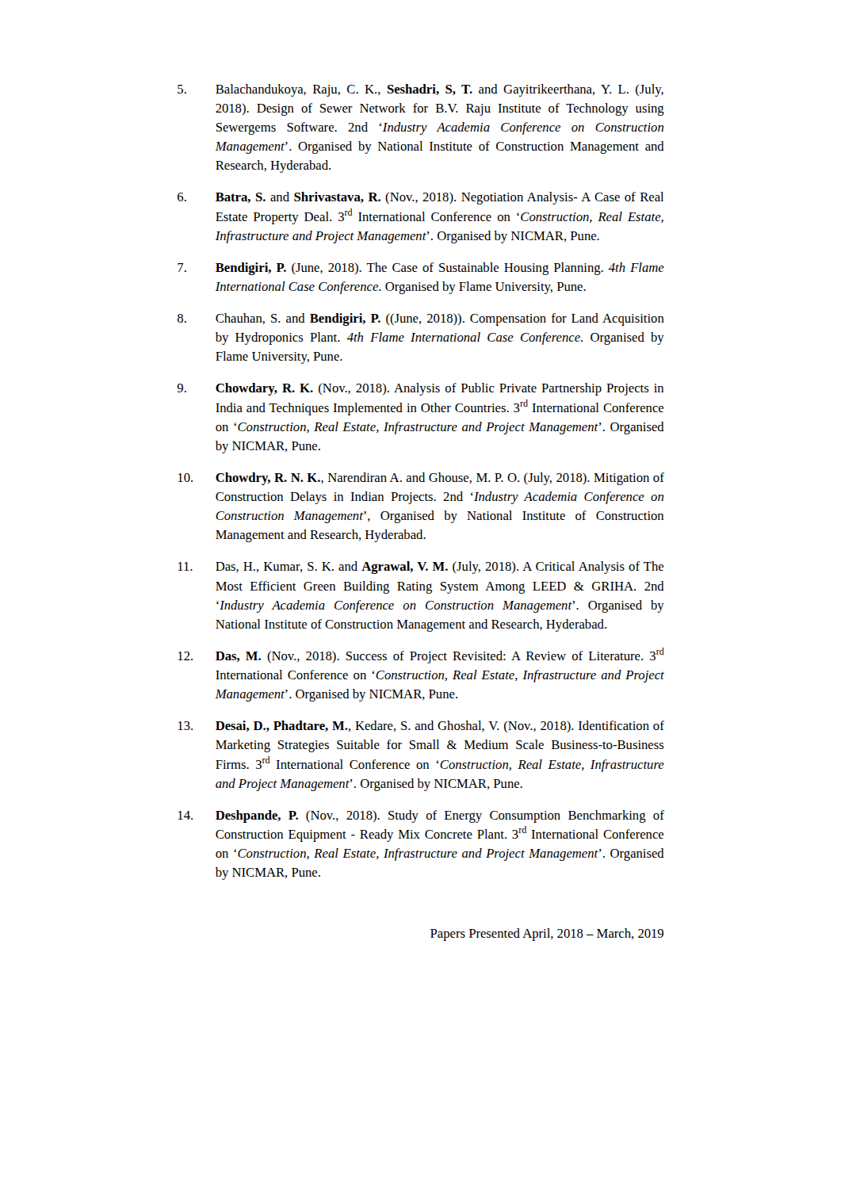5. Balachandukoya, Raju, C. K., Seshadri, S, T. and Gayitrikeerthana, Y. L. (July, 2018). Design of Sewer Network for B.V. Raju Institute of Technology using Sewergems Software. 2nd ‘Industry Academia Conference on Construction Management’. Organised by National Institute of Construction Management and Research, Hyderabad.
6. Batra, S. and Shrivastava, R. (Nov., 2018). Negotiation Analysis- A Case of Real Estate Property Deal. 3rd International Conference on ‘Construction, Real Estate, Infrastructure and Project Management’. Organised by NICMAR, Pune.
7. Bendigiri, P. (June, 2018). The Case of Sustainable Housing Planning. 4th Flame International Case Conference. Organised by Flame University, Pune.
8. Chauhan, S. and Bendigiri, P. ((June, 2018)). Compensation for Land Acquisition by Hydroponics Plant. 4th Flame International Case Conference. Organised by Flame University, Pune.
9. Chowdary, R. K. (Nov., 2018). Analysis of Public Private Partnership Projects in India and Techniques Implemented in Other Countries. 3rd International Conference on ‘Construction, Real Estate, Infrastructure and Project Management’. Organised by NICMAR, Pune.
10. Chowdry, R. N. K., Narendiran A. and Ghouse, M. P. O. (July, 2018). Mitigation of Construction Delays in Indian Projects. 2nd ‘Industry Academia Conference on Construction Management’, Organised by National Institute of Construction Management and Research, Hyderabad.
11. Das, H., Kumar, S. K. and Agrawal, V. M. (July, 2018). A Critical Analysis of The Most Efficient Green Building Rating System Among LEED & GRIHA. 2nd ‘Industry Academia Conference on Construction Management’. Organised by National Institute of Construction Management and Research, Hyderabad.
12. Das, M. (Nov., 2018). Success of Project Revisited: A Review of Literature. 3rd International Conference on ‘Construction, Real Estate, Infrastructure and Project Management’. Organised by NICMAR, Pune.
13. Desai, D., Phadtare, M., Kedare, S. and Ghoshal, V. (Nov., 2018). Identification of Marketing Strategies Suitable for Small & Medium Scale Business-to-Business Firms. 3rd International Conference on ‘Construction, Real Estate, Infrastructure and Project Management’. Organised by NICMAR, Pune.
14. Deshpande, P. (Nov., 2018). Study of Energy Consumption Benchmarking of Construction Equipment - Ready Mix Concrete Plant. 3rd International Conference on ‘Construction, Real Estate, Infrastructure and Project Management’. Organised by NICMAR, Pune.
Papers Presented April, 2018 – March, 2019